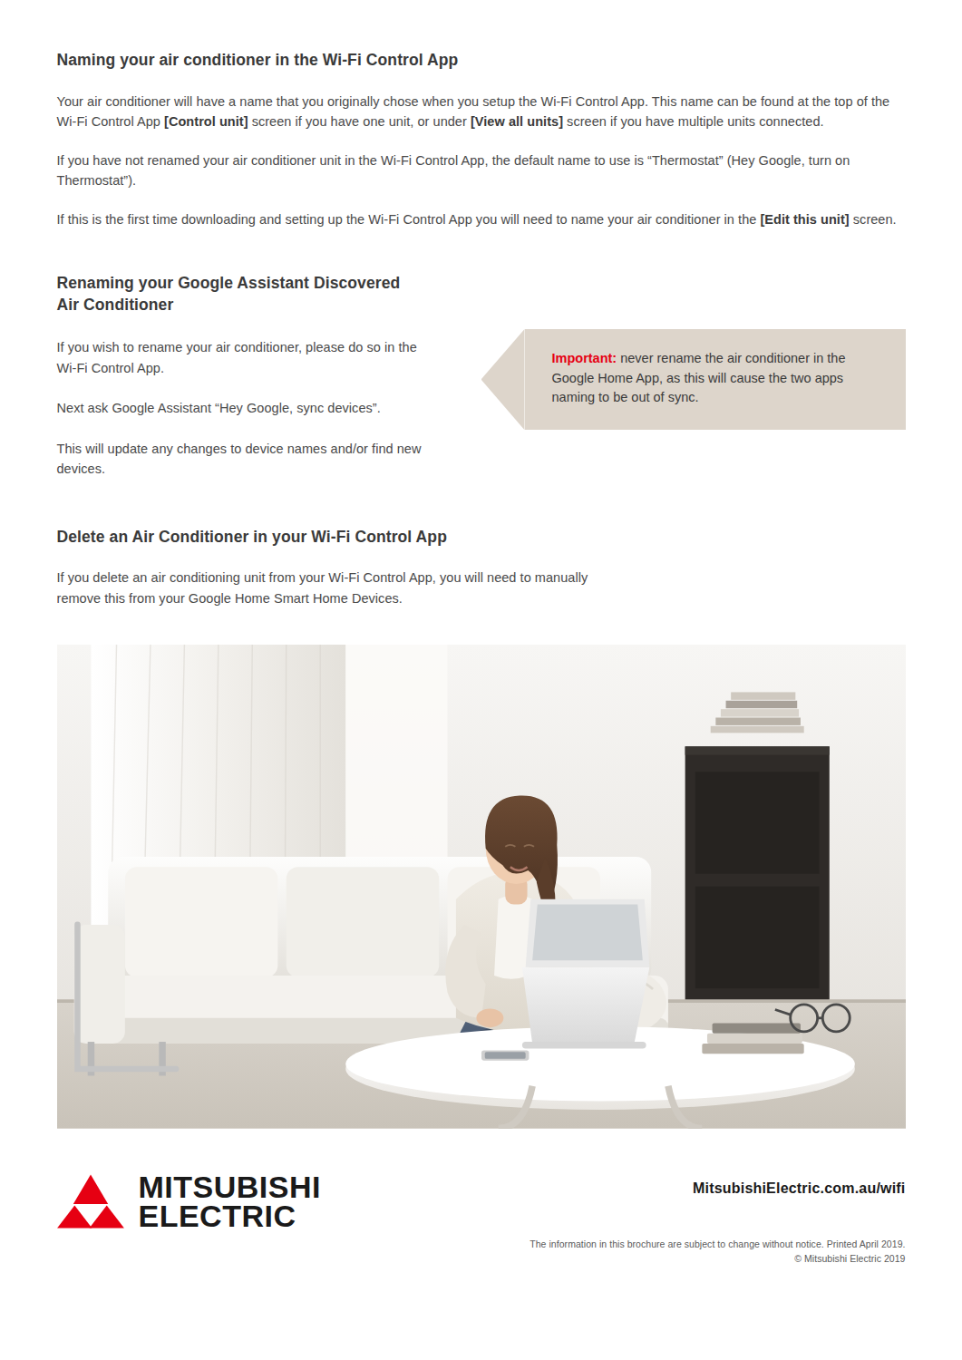Naming your air conditioner in the Wi-Fi Control App
Your air conditioner will have a name that you originally chose when you setup the Wi-Fi Control App. This name can be found at the top of the Wi-Fi Control App [Control unit] screen if you have one unit, or under [View all units] screen if you have multiple units connected.
If you have not renamed your air conditioner unit in the Wi-Fi Control App, the default name to use is “Thermostat” (Hey Google, turn on Thermostat”).
If this is the first time downloading and setting up the Wi-Fi Control App you will need to name your air conditioner in the [Edit this unit] screen.
Renaming your Google Assistant Discovered
Air Conditioner
If you wish to rename your air conditioner, please do so in the Wi-Fi Control App.
Next ask Google Assistant “Hey Google, sync devices”.
This will update any changes to device names and/or find new devices.
Important: never rename the air conditioner in the Google Home App, as this will cause the two apps naming to be out of sync.
Delete an Air Conditioner in your Wi-Fi Control App
If you delete an air conditioning unit from your Wi-Fi Control App, you will need to manually remove this from your Google Home Smart Home Devices.
MITSUBISHI ELECTRIC
MitsubishiElectric.com.au/wifi
The information in this brochure are subject to change without notice. Printed April 2019.
© Mitsubishi Electric 2019